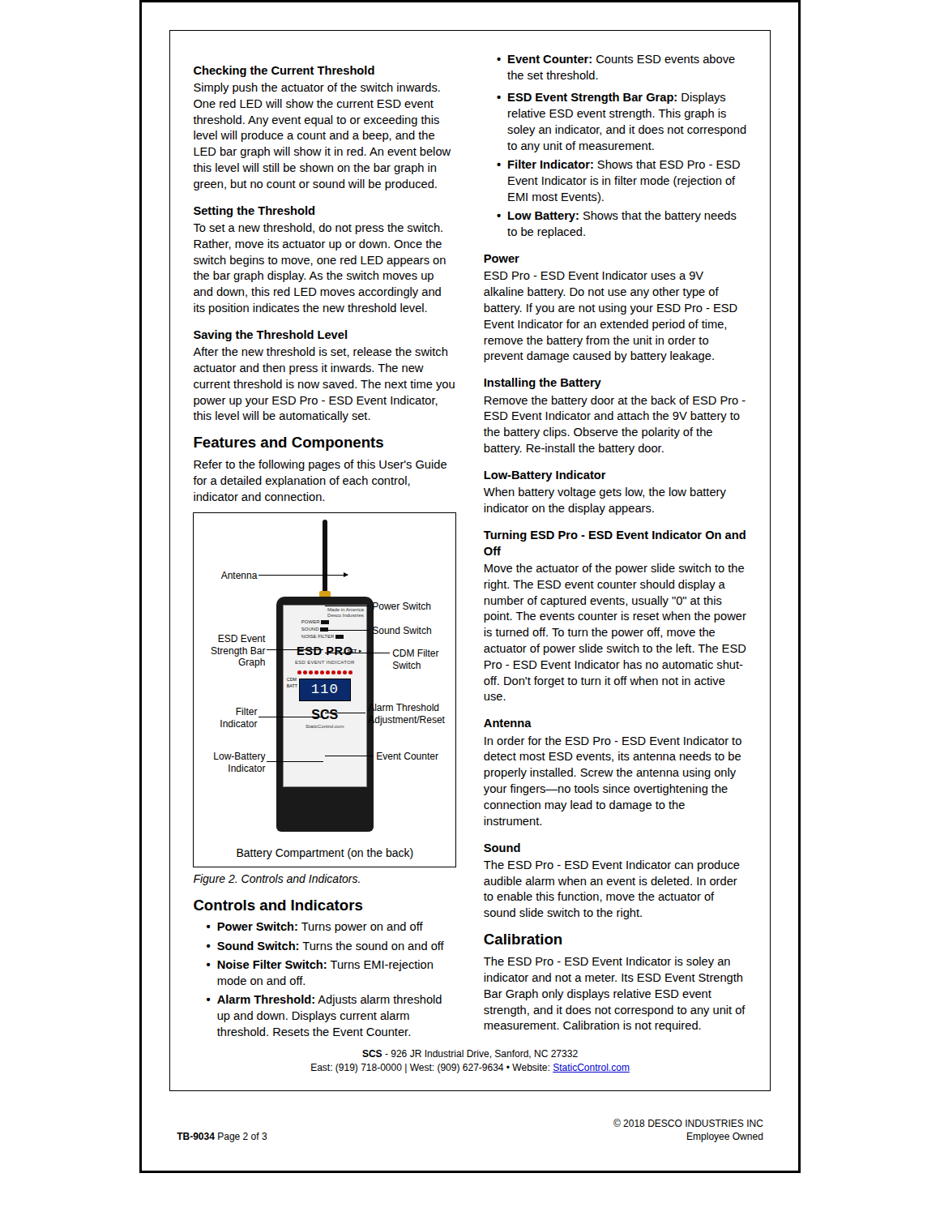Checking the Current Threshold
Simply push the actuator of the switch inwards. One red LED will show the current ESD event threshold. Any event equal to or exceeding this level will produce a count and a beep, and the LED bar graph will show it in red. An event below this level will still be shown on the bar graph in green, but no count or sound will be produced.
Setting the Threshold
To set a new threshold, do not press the switch. Rather, move its actuator up or down. Once the switch begins to move, one red LED appears on the bar graph display. As the switch moves up and down, this red LED moves accordingly and its position indicates the new threshold level.
Saving the Threshold Level
After the new threshold is set, release the switch actuator and then press it inwards. The new current threshold is now saved. The next time you power up your ESD Pro - ESD Event Indicator, this level will be automatically set.
Features and Components
Refer to the following pages of this User's Guide for a detailed explanation of each control, indicator and connection.
Made in America
Desco Industries
POWER
SOUND
NOISE FILTER
ESD PRO
ESD EVENT INDICATOR
SET ►
CDM
BATT
110
SCS
StaticControl.com
Antenna
Power Switch
Sound Switch
CDM Filter
Switch
ESD Event
Strength Bar
Graph
Filter
Indicator
Low-Battery
Indicator
Alarm Threshold
Adjustment/Reset
Event Counter
Battery Compartment (on the back)
Figure 2. Controls and Indicators.
Controls and Indicators
Power Switch: Turns power on and off
Sound Switch: Turns the sound on and off
Noise Filter Switch: Turns EMI-rejection mode on and off.
Alarm Threshold: Adjusts alarm threshold up and down. Displays current alarm threshold. Resets the Event Counter.
Event Counter: Counts ESD events above the set threshold.
ESD Event Strength Bar Grap: Displays relative ESD event strength. This graph is soley an indicator, and it does not correspond to any unit of measurement.
Filter Indicator: Shows that ESD Pro - ESD Event Indicator is in filter mode (rejection of EMI most Events).
Low Battery: Shows that the battery needs to be replaced.
Power
ESD Pro - ESD Event Indicator uses a 9V alkaline battery. Do not use any other type of battery. If you are not using your ESD Pro - ESD Event Indicator for an extended period of time, remove the battery from the unit in order to prevent damage caused by battery leakage.
Installing the Battery
Remove the battery door at the back of ESD Pro - ESD Event Indicator and attach the 9V battery to the battery clips. Observe the polarity of the battery. Re-install the battery door.
Low-Battery Indicator
When battery voltage gets low, the low battery indicator on the display appears.
Turning ESD Pro - ESD Event Indicator On and Off
Move the actuator of the power slide switch to the right. The ESD event counter should display a number of captured events, usually "0" at this point. The events counter is reset when the power is turned off. To turn the power off, move the actuator of power slide switch to the left. The ESD Pro - ESD Event Indicator has no automatic shut-off. Don't forget to turn it off when not in active use.
Antenna
In order for the ESD Pro - ESD Event Indicator to detect most ESD events, its antenna needs to be properly installed. Screw the antenna using only your fingers—no tools since overtightening the connection may lead to damage to the instrument.
Sound
The ESD Pro - ESD Event Indicator can produce audible alarm when an event is deleted. In order to enable this function, move the actuator of sound slide switch to the right.
Calibration
The ESD Pro - ESD Event Indicator is soley an indicator and not a meter. Its ESD Event Strength Bar Graph only displays relative ESD event strength, and it does not correspond to any unit of measurement. Calibration is not required.
SCS - 926 JR Industrial Drive, Sanford, NC 27332
East: (919) 718-0000 | West: (909) 627-9634 • Website: StaticControl.com
TB-9034 Page 2 of 3
© 2018 DESCO INDUSTRIES INC
Employee Owned